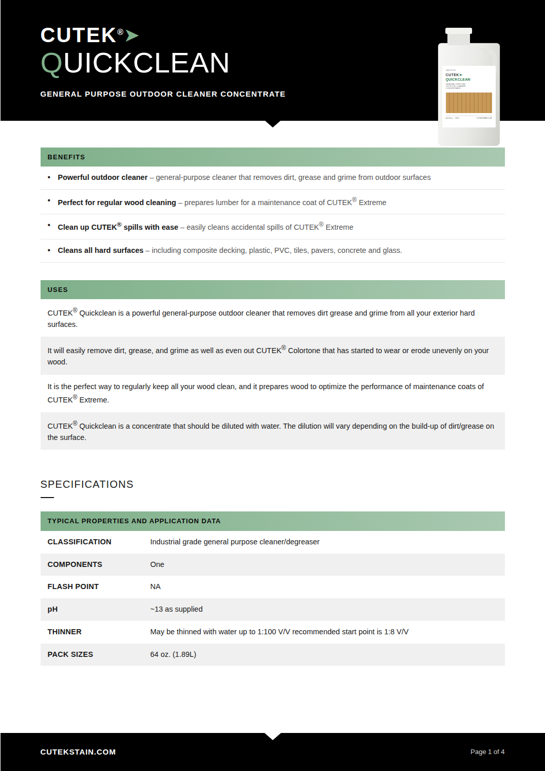CUTEK®➤
QUICKCLEAN
General Purpose Outdoor Cleaner Concentrate
CAUTION
CUTEK➤
QUICKCLEAN
GENERAL PURPOSE
OUTDOOR CLEANER
CONCENTRATE
64 US oz. - 1.89 L CUTEKSTAIN.COM
Benefits
Powerful outdoor cleaner – general-purpose cleaner that removes dirt, grease and grime from outdoor surfaces
Perfect for regular wood cleaning – prepares lumber for a maintenance coat of CUTEK® Extreme
Clean up CUTEK® spills with ease – easily cleans accidental spills of CUTEK® Extreme
Cleans all hard surfaces – including composite decking, plastic, PVC, tiles, pavers, concrete and glass.
Uses
CUTEK® Quickclean is a powerful general-purpose outdoor cleaner that removes dirt grease and grime from all your exterior hard surfaces.
It will easily remove dirt, grease, and grime as well as even out CUTEK® Colortone that has started to wear or erode unevenly on your wood.
It is the perfect way to regularly keep all your wood clean, and it prepares wood to optimize the performance of maintenance coats of CUTEK® Extreme.
CUTEK® Quickclean is a concentrate that should be diluted with water. The dilution will vary depending on the build-up of dirt/grease on the surface.
Specifications
| Typical Properties and Application Data |
| --- |
| CLASSIFICATION | Industrial grade general purpose cleaner/degreaser |
| COMPONENTS | One |
| FLASH POINT | NA |
| pH | ~13 as supplied |
| THINNER | May be thinned with water up to 1:100 V/V recommended start point is 1:8 V/V |
| PACK SIZES | 64 oz. (1.89L) |
CUTEKSTAIN.COM
Page 1 of 4